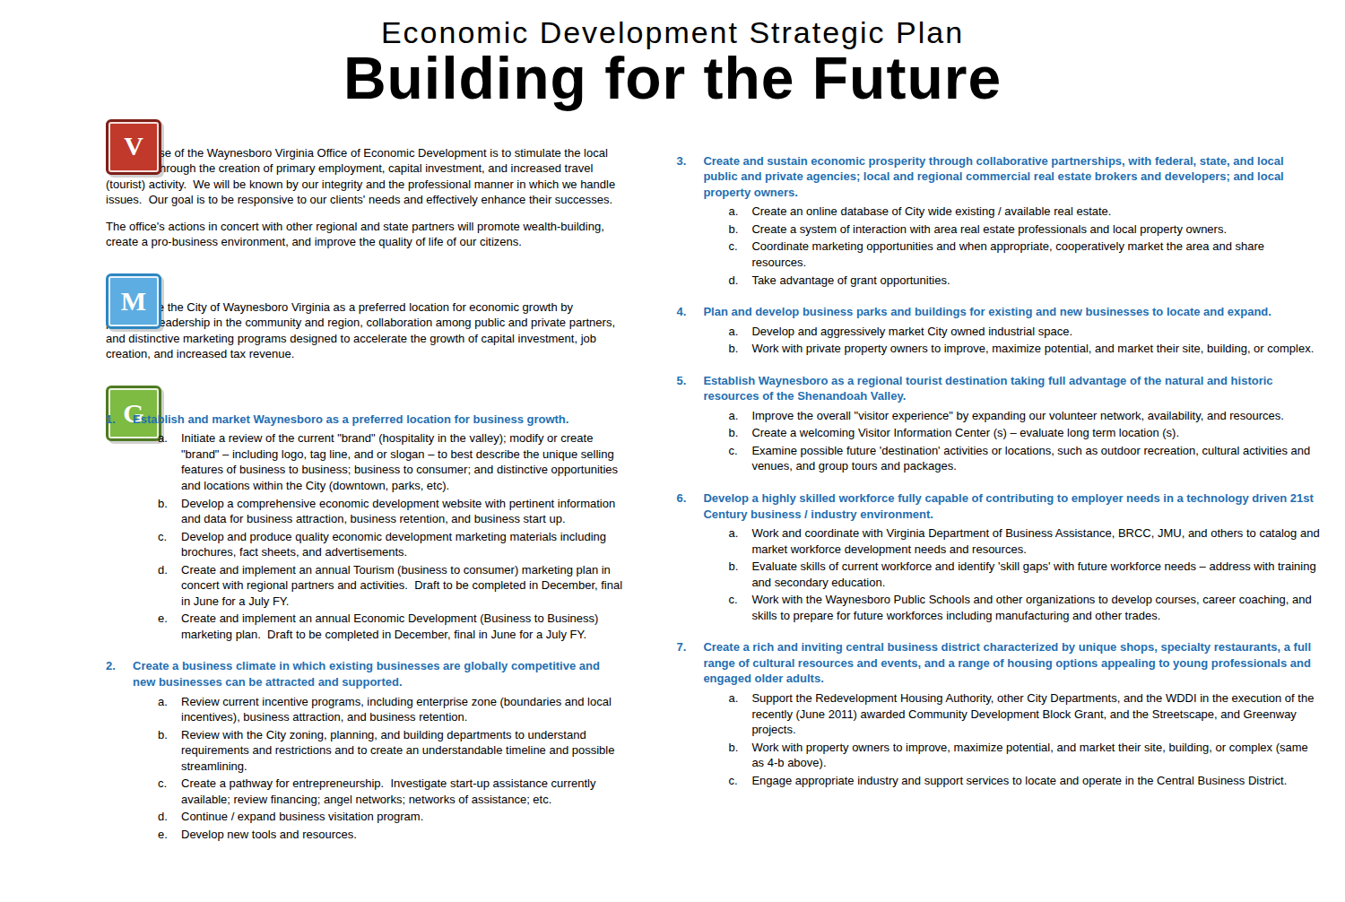Economic Development Strategic Plan
Building for the Future
V
VISION
The purpose of the Waynesboro Virginia Office of Economic Development is to stimulate the local economy through the creation of primary employment, capital investment, and increased travel (tourist) activity. We will be known by our integrity and the professional manner in which we handle issues. Our goal is to be responsive to our clients' needs and effectively enhance their successes.
The office's actions in concert with other regional and state partners will promote wealth-building, create a pro-business environment, and improve the quality of life of our citizens.
M
MISSION
To promote the City of Waynesboro Virginia as a preferred location for economic growth by providing leadership in the community and region, collaboration among public and private partners, and distinctive marketing programs designed to accelerate the growth of capital investment, job creation, and increased tax revenue.
G
GOALS
Establish and market Waynesboro as a preferred location for business growth.
Initiate a review of the current "brand" (hospitality in the valley); modify or create "brand" – including logo, tag line, and or slogan – to best describe the unique selling features of business to business; business to consumer; and distinctive opportunities and locations within the City (downtown, parks, etc).
Develop a comprehensive economic development website with pertinent information and data for business attraction, business retention, and business start up.
Develop and produce quality economic development marketing materials including brochures, fact sheets, and advertisements.
Create and implement an annual Tourism (business to consumer) marketing plan in concert with regional partners and activities. Draft to be completed in December, final in June for a July FY.
Create and implement an annual Economic Development (Business to Business) marketing plan. Draft to be completed in December, final in June for a July FY.
Create a business climate in which existing businesses are globally competitive and new businesses can be attracted and supported.
Review current incentive programs, including enterprise zone (boundaries and local incentives), business attraction, and business retention.
Review with the City zoning, planning, and building departments to understand requirements and restrictions and to create an understandable timeline and possible streamlining.
Create a pathway for entrepreneurship. Investigate start-up assistance currently available; review financing; angel networks; networks of assistance; etc.
Continue / expand business visitation program.
Develop new tools and resources.
Create and sustain economic prosperity through collaborative partnerships, with federal, state, and local public and private agencies; local and regional commercial real estate brokers and developers; and local property owners.
Create an online database of City wide existing / available real estate.
Create a system of interaction with area real estate professionals and local property owners.
Coordinate marketing opportunities and when appropriate, cooperatively market the area and share resources.
Take advantage of grant opportunities.
Plan and develop business parks and buildings for existing and new businesses to locate and expand.
Develop and aggressively market City owned industrial space.
Work with private property owners to improve, maximize potential, and market their site, building, or complex.
Establish Waynesboro as a regional tourist destination taking full advantage of the natural and historic resources of the Shenandoah Valley.
Improve the overall "visitor experience" by expanding our volunteer network, availability, and resources.
Create a welcoming Visitor Information Center (s) – evaluate long term location (s).
Examine possible future 'destination' activities or locations, such as outdoor recreation, cultural activities and venues, and group tours and packages.
Develop a highly skilled workforce fully capable of contributing to employer needs in a technology driven 21st Century business / industry environment.
Work and coordinate with Virginia Department of Business Assistance, BRCC, JMU, and others to catalog and market workforce development needs and resources.
Evaluate skills of current workforce and identify 'skill gaps' with future workforce needs – address with training and secondary education.
Work with the Waynesboro Public Schools and other organizations to develop courses, career coaching, and skills to prepare for future workforces including manufacturing and other trades.
Create a rich and inviting central business district characterized by unique shops, specialty restaurants, a full range of cultural resources and events, and a range of housing options appealing to young professionals and engaged older adults.
Support the Redevelopment Housing Authority, other City Departments, and the WDDI in the execution of the recently (June 2011) awarded Community Development Block Grant, and the Streetscape, and Greenway projects.
Work with property owners to improve, maximize potential, and market their site, building, or complex (same as 4-b above).
Engage appropriate industry and support services to locate and operate in the Central Business District.